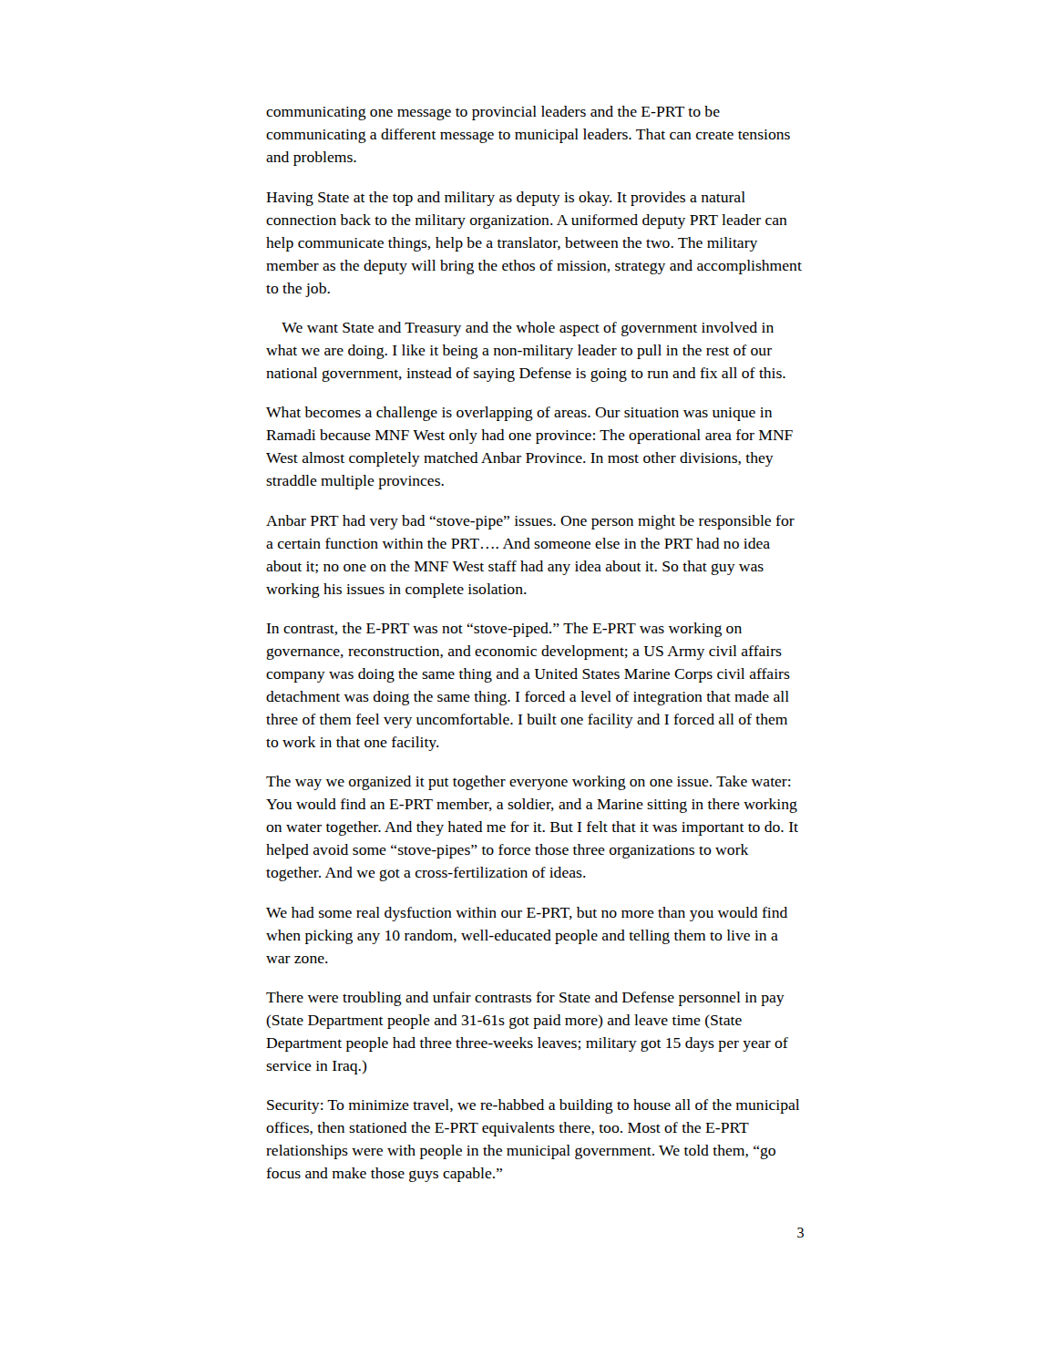communicating one message to provincial leaders and the E-PRT to be communicating a different message to municipal leaders. That can create tensions and problems.
Having State at the top and military as deputy is okay. It provides a natural connection back to the military organization. A uniformed deputy PRT leader can help communicate things, help be a translator, between the two. The military member as the deputy will bring the ethos of mission, strategy and accomplishment to the job.
We want State and Treasury and the whole aspect of government involved in what we are doing. I like it being a non-military leader to pull in the rest of our national government, instead of saying Defense is going to run and fix all of this.
What becomes a challenge is overlapping of areas. Our situation was unique in Ramadi because MNF West only had one province: The operational area for MNF West almost completely matched Anbar Province. In most other divisions, they straddle multiple provinces.
Anbar PRT had very bad “stove-pipe” issues. One person might be responsible for a certain function within the PRT…. And someone else in the PRT had no idea about it; no one on the MNF West staff had any idea about it. So that guy was working his issues in complete isolation.
In contrast, the E-PRT was not “stove-piped.” The E-PRT was working on governance, reconstruction, and economic development; a US Army civil affairs company was doing the same thing and a United States Marine Corps civil affairs detachment was doing the same thing. I forced a level of integration that made all three of them feel very uncomfortable. I built one facility and I forced all of them to work in that one facility.
The way we organized it put together everyone working on one issue. Take water: You would find an E-PRT member, a soldier, and a Marine sitting in there working on water together. And they hated me for it. But I felt that it was important to do. It helped avoid some “stove-pipes” to force those three organizations to work together. And we got a cross-fertilization of ideas.
We had some real dysfuction within our E-PRT, but no more than you would find when picking any 10 random, well-educated people and telling them to live in a war zone.
There were troubling and unfair contrasts for State and Defense personnel in pay (State Department people and 31-61s got paid more) and leave time (State Department people had three three-weeks leaves; military got 15 days per year of service in Iraq.)
Security: To minimize travel, we re-habbed a building to house all of the municipal offices, then stationed the E-PRT equivalents there, too. Most of the E-PRT relationships were with people in the municipal government. We told them, “go focus and make those guys capable.”
3